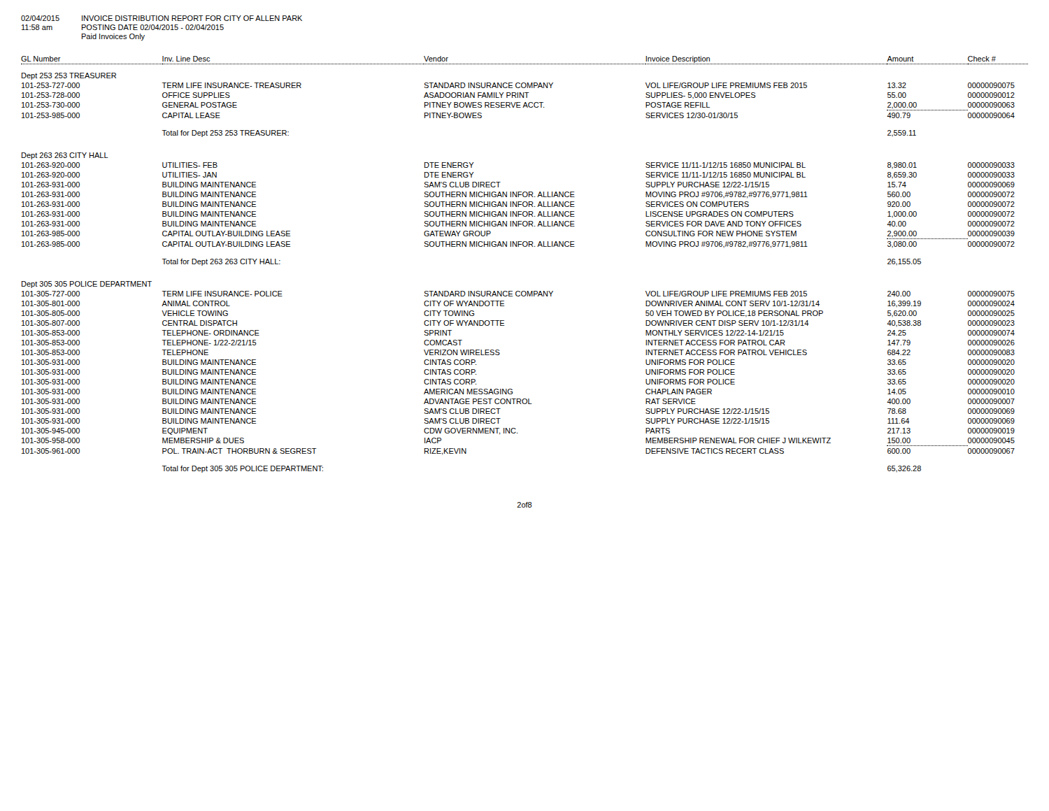| 02/04/2015 | INVOICE DISTRIBUTION REPORT FOR CITY OF ALLEN PARK |
| 11:58 am | POSTING DATE 02/04/2015 - 02/04/2015 |
| | Paid Invoices Only |
| GL Number | Inv. Line Desc | Vendor | Invoice Description | Amount | Check # |
| --- | --- | --- | --- | --- | --- |
| Dept 253 253 TREASURER |
| 101-253-727-000 | TERM LIFE INSURANCE- TREASURER | STANDARD INSURANCE COMPANY | VOL LIFE/GROUP LIFE PREMIUMS FEB 2015 | 13.32 | 00000090075 |
| 101-253-728-000 | OFFICE SUPPLIES | ASADOORIAN FAMILY PRINT | SUPPLIES- 5,000 ENVELOPES | 55.00 | 00000090012 |
| 101-253-730-000 | GENERAL POSTAGE | PITNEY BOWES RESERVE ACCT. | POSTAGE REFILL | 2,000.00 | 00000090063 |
| 101-253-985-000 | CAPITAL LEASE | PITNEY-BOWES | SERVICES 12/30-01/30/15 | 490.79 | 00000090064 |
| | Total for Dept 253 253 TREASURER: | 2,559.11 | |
| Dept 263 263 CITY HALL |
| 101-263-920-000 | UTILITIES- FEB | DTE ENERGY | SERVICE 11/11-1/12/15 16850 MUNICIPAL BL | 8,980.01 | 00000090033 |
| 101-263-920-000 | UTILITIES- JAN | DTE ENERGY | SERVICE 11/11-1/12/15 16850 MUNICIPAL BL | 8,659.30 | 00000090033 |
| 101-263-931-000 | BUILDING MAINTENANCE | SAM'S CLUB DIRECT | SUPPLY PURCHASE 12/22-1/15/15 | 15.74 | 00000090069 |
| 101-263-931-000 | BUILDING MAINTENANCE | SOUTHERN MICHIGAN INFOR. ALLIANCE | MOVING PROJ #9706,#9782,#9776,9771,9811 | 560.00 | 00000090072 |
| 101-263-931-000 | BUILDING MAINTENANCE | SOUTHERN MICHIGAN INFOR. ALLIANCE | SERVICES ON COMPUTERS | 920.00 | 00000090072 |
| 101-263-931-000 | BUILDING MAINTENANCE | SOUTHERN MICHIGAN INFOR. ALLIANCE | LISCENSE UPGRADES ON COMPUTERS | 1,000.00 | 00000090072 |
| 101-263-931-000 | BUILDING MAINTENANCE | SOUTHERN MICHIGAN INFOR. ALLIANCE | SERVICES FOR DAVE AND TONY OFFICES | 40.00 | 00000090072 |
| 101-263-985-000 | CAPITAL OUTLAY-BUILDING LEASE | GATEWAY GROUP | CONSULTING FOR NEW PHONE SYSTEM | 2,900.00 | 00000090039 |
| 101-263-985-000 | CAPITAL OUTLAY-BUILDING LEASE | SOUTHERN MICHIGAN INFOR. ALLIANCE | MOVING PROJ #9706,#9782,#9776,9771,9811 | 3,080.00 | 00000090072 |
| | Total for Dept 263 263 CITY HALL: | 26,155.05 | |
| Dept 305 305 POLICE DEPARTMENT |
| 101-305-727-000 | TERM LIFE INSURANCE- POLICE | STANDARD INSURANCE COMPANY | VOL LIFE/GROUP LIFE PREMIUMS FEB 2015 | 240.00 | 00000090075 |
| 101-305-801-000 | ANIMAL CONTROL | CITY OF WYANDOTTE | DOWNRIVER ANIMAL CONT SERV 10/1-12/31/14 | 16,399.19 | 00000090024 |
| 101-305-805-000 | VEHICLE TOWING | CITY TOWING | 50 VEH TOWED BY POLICE,18 PERSONAL PROP | 5,620.00 | 00000090025 |
| 101-305-807-000 | CENTRAL DISPATCH | CITY OF WYANDOTTE | DOWNRIVER CENT DISP SERV 10/1-12/31/14 | 40,538.38 | 00000090023 |
| 101-305-853-000 | TELEPHONE- ORDINANCE | SPRINT | MONTHLY SERVICES 12/22-14-1/21/15 | 24.25 | 00000090074 |
| 101-305-853-000 | TELEPHONE- 1/22-2/21/15 | COMCAST | INTERNET ACCESS FOR PATROL CAR | 147.79 | 00000090026 |
| 101-305-853-000 | TELEPHONE | VERIZON WIRELESS | INTERNET ACCESS FOR PATROL VEHICLES | 684.22 | 00000090083 |
| 101-305-931-000 | BUILDING MAINTENANCE | CINTAS CORP. | UNIFORMS FOR POLICE | 33.65 | 00000090020 |
| 101-305-931-000 | BUILDING MAINTENANCE | CINTAS CORP. | UNIFORMS FOR POLICE | 33.65 | 00000090020 |
| 101-305-931-000 | BUILDING MAINTENANCE | CINTAS CORP. | UNIFORMS FOR POLICE | 33.65 | 00000090020 |
| 101-305-931-000 | BUILDING MAINTENANCE | AMERICAN MESSAGING | CHAPLAIN PAGER | 14.05 | 00000090010 |
| 101-305-931-000 | BUILDING MAINTENANCE | ADVANTAGE PEST CONTROL | RAT SERVICE | 400.00 | 00000090007 |
| 101-305-931-000 | BUILDING MAINTENANCE | SAM'S CLUB DIRECT | SUPPLY PURCHASE 12/22-1/15/15 | 78.68 | 00000090069 |
| 101-305-931-000 | BUILDING MAINTENANCE | SAM'S CLUB DIRECT | SUPPLY PURCHASE 12/22-1/15/15 | 111.64 | 00000090069 |
| 101-305-945-000 | EQUIPMENT | CDW GOVERNMENT, INC. | PARTS | 217.13 | 00000090019 |
| 101-305-958-000 | MEMBERSHIP & DUES | IACP | MEMBERSHIP RENEWAL FOR CHIEF J WILKEWITZ | 150.00 | 00000090045 |
| 101-305-961-000 | POL. TRAIN-ACT THORBURN & SEGREST | RIZE,KEVIN | DEFENSIVE TACTICS RECERT CLASS | 600.00 | 00000090067 |
| | Total for Dept 305 305 POLICE DEPARTMENT: | 65,326.28 | |
2of8